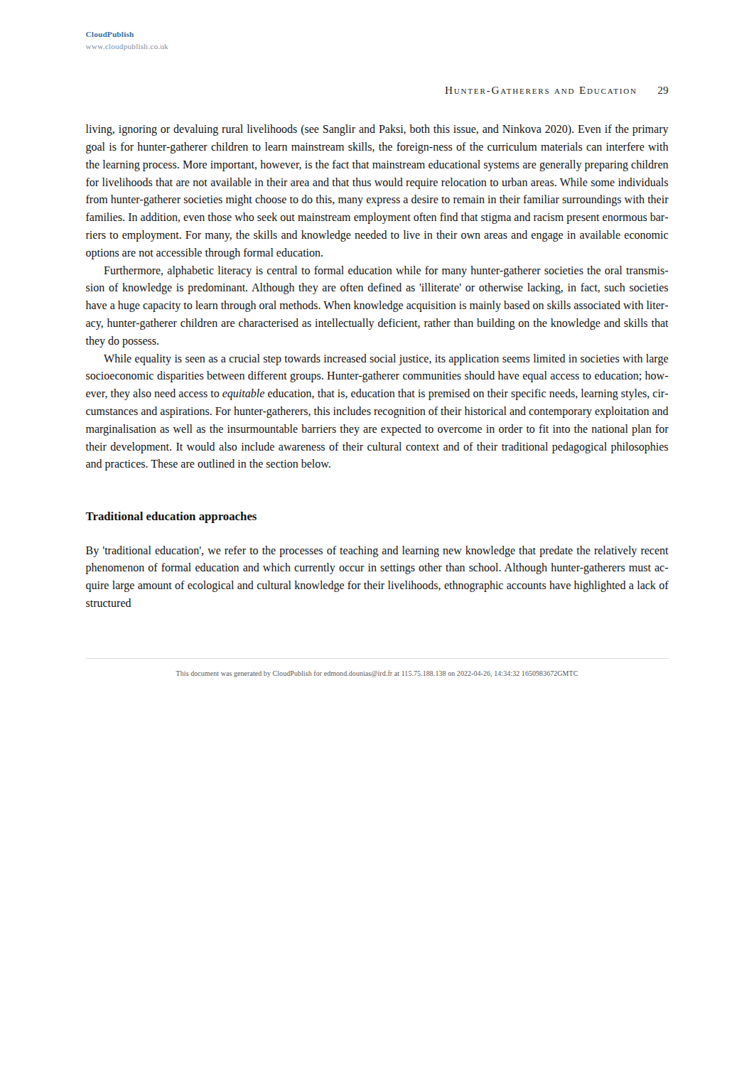CloudPublish
www.cloudpublish.co.uk
Hunter-Gatherers and Education 29
living, ignoring or devaluing rural livelihoods (see Sanglir and Paksi, both this issue, and Ninkova 2020). Even if the primary goal is for hunter-gatherer children to learn mainstream skills, the foreign-ness of the curriculum materials can interfere with the learning process. More important, however, is the fact that mainstream educational systems are generally preparing children for livelihoods that are not available in their area and that thus would require relocation to urban areas. While some individuals from hunter-gatherer societies might choose to do this, many express a desire to remain in their familiar surroundings with their families. In addition, even those who seek out mainstream employment often find that stigma and racism present enormous barriers to employment. For many, the skills and knowledge needed to live in their own areas and engage in available economic options are not accessible through formal education.
Furthermore, alphabetic literacy is central to formal education while for many hunter-gatherer societies the oral transmission of knowledge is predominant. Although they are often defined as 'illiterate' or otherwise lacking, in fact, such societies have a huge capacity to learn through oral methods. When knowledge acquisition is mainly based on skills associated with literacy, hunter-gatherer children are characterised as intellectually deficient, rather than building on the knowledge and skills that they do possess.
While equality is seen as a crucial step towards increased social justice, its application seems limited in societies with large socioeconomic disparities between different groups. Hunter-gatherer communities should have equal access to education; however, they also need access to equitable education, that is, education that is premised on their specific needs, learning styles, circumstances and aspirations. For hunter-gatherers, this includes recognition of their historical and contemporary exploitation and marginalisation as well as the insurmountable barriers they are expected to overcome in order to fit into the national plan for their development. It would also include awareness of their cultural context and of their traditional pedagogical philosophies and practices. These are outlined in the section below.
Traditional education approaches
By 'traditional education', we refer to the processes of teaching and learning new knowledge that predate the relatively recent phenomenon of formal education and which currently occur in settings other than school. Although hunter-gatherers must acquire large amount of ecological and cultural knowledge for their livelihoods, ethnographic accounts have highlighted a lack of structured
This document was generated by CloudPublish for edmond.dounias@ird.fr at 115.75.188.138 on 2022-04-26, 14:34:32 1650983672GMTC